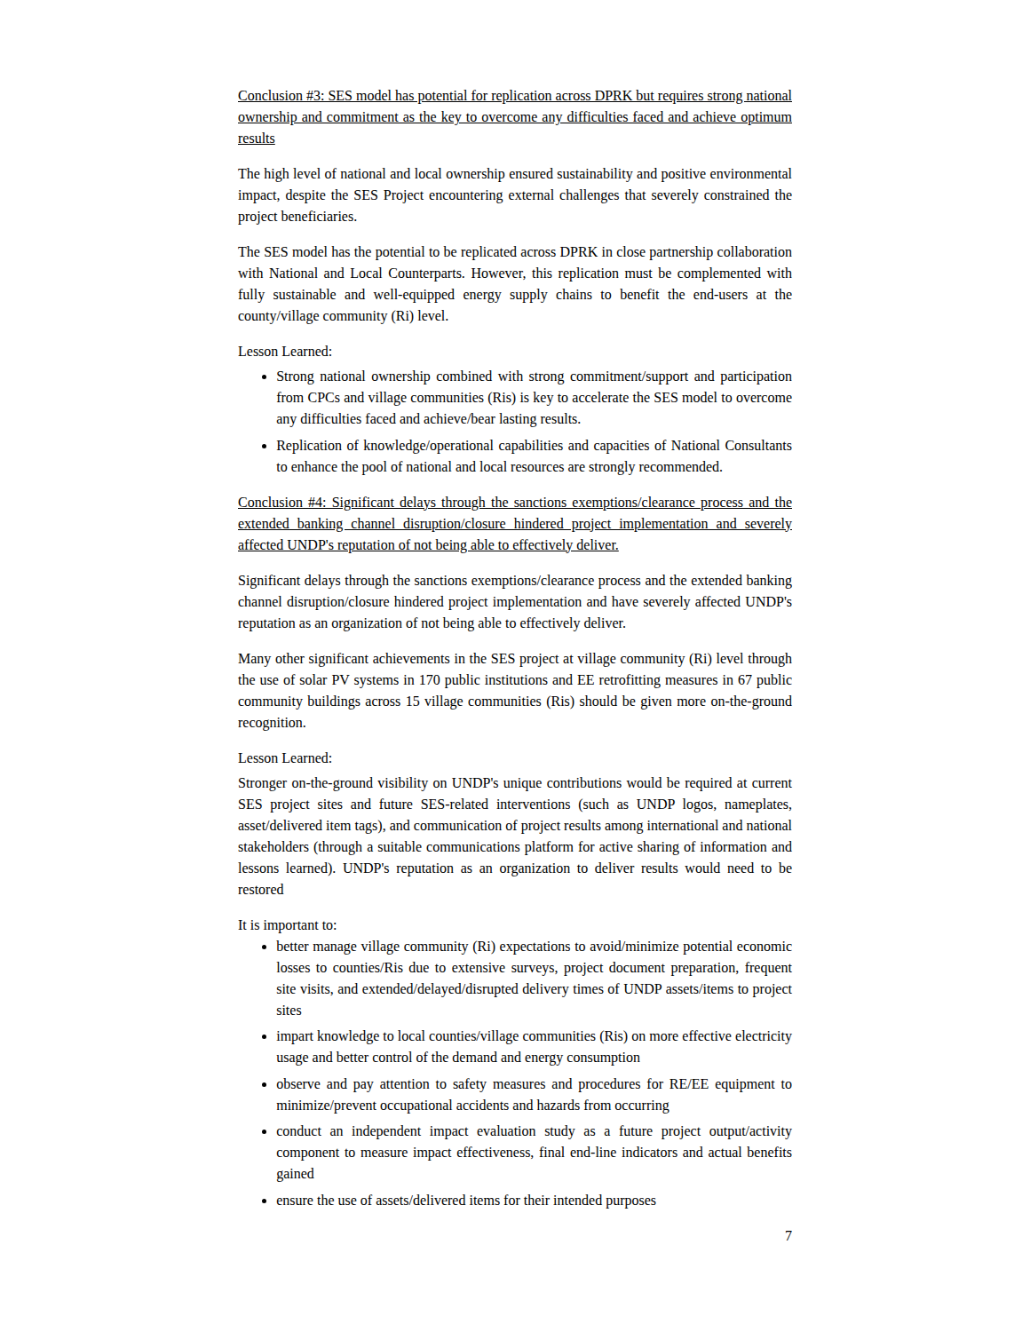Conclusion #3: SES model has potential for replication across DPRK but requires strong national ownership and commitment as the key to overcome any difficulties faced and achieve optimum results
The high level of national and local ownership ensured sustainability and positive environmental impact, despite the SES Project encountering external challenges that severely constrained the project beneficiaries.
The SES model has the potential to be replicated across DPRK in close partnership collaboration with National and Local Counterparts. However, this replication must be complemented with fully sustainable and well-equipped energy supply chains to benefit the end-users at the county/village community (Ri) level.
Lesson Learned:
Strong national ownership combined with strong commitment/support and participation from CPCs and village communities (Ris) is key to accelerate the SES model to overcome any difficulties faced and achieve/bear lasting results.
Replication of knowledge/operational capabilities and capacities of National Consultants to enhance the pool of national and local resources are strongly recommended.
Conclusion #4: Significant delays through the sanctions exemptions/clearance process and the extended banking channel disruption/closure hindered project implementation and severely affected UNDP's reputation of not being able to effectively deliver.
Significant delays through the sanctions exemptions/clearance process and the extended banking channel disruption/closure hindered project implementation and have severely affected UNDP's reputation as an organization of not being able to effectively deliver.
Many other significant achievements in the SES project at village community (Ri) level through the use of solar PV systems in 170 public institutions and EE retrofitting measures in 67 public community buildings across 15 village communities (Ris) should be given more on-the-ground recognition.
Lesson Learned:
Stronger on-the-ground visibility on UNDP's unique contributions would be required at current SES project sites and future SES-related interventions (such as UNDP logos, nameplates, asset/delivered item tags), and communication of project results among international and national stakeholders (through a suitable communications platform for active sharing of information and lessons learned). UNDP's reputation as an organization to deliver results would need to be restored
It is important to:
better manage village community (Ri) expectations to avoid/minimize potential economic losses to counties/Ris due to extensive surveys, project document preparation, frequent site visits, and extended/delayed/disrupted delivery times of UNDP assets/items to project sites
impart knowledge to local counties/village communities (Ris) on more effective electricity usage and better control of the demand and energy consumption
observe and pay attention to safety measures and procedures for RE/EE equipment to minimize/prevent occupational accidents and hazards from occurring
conduct an independent impact evaluation study as a future project output/activity component to measure impact effectiveness, final end-line indicators and actual benefits gained
ensure the use of assets/delivered items for their intended purposes
7